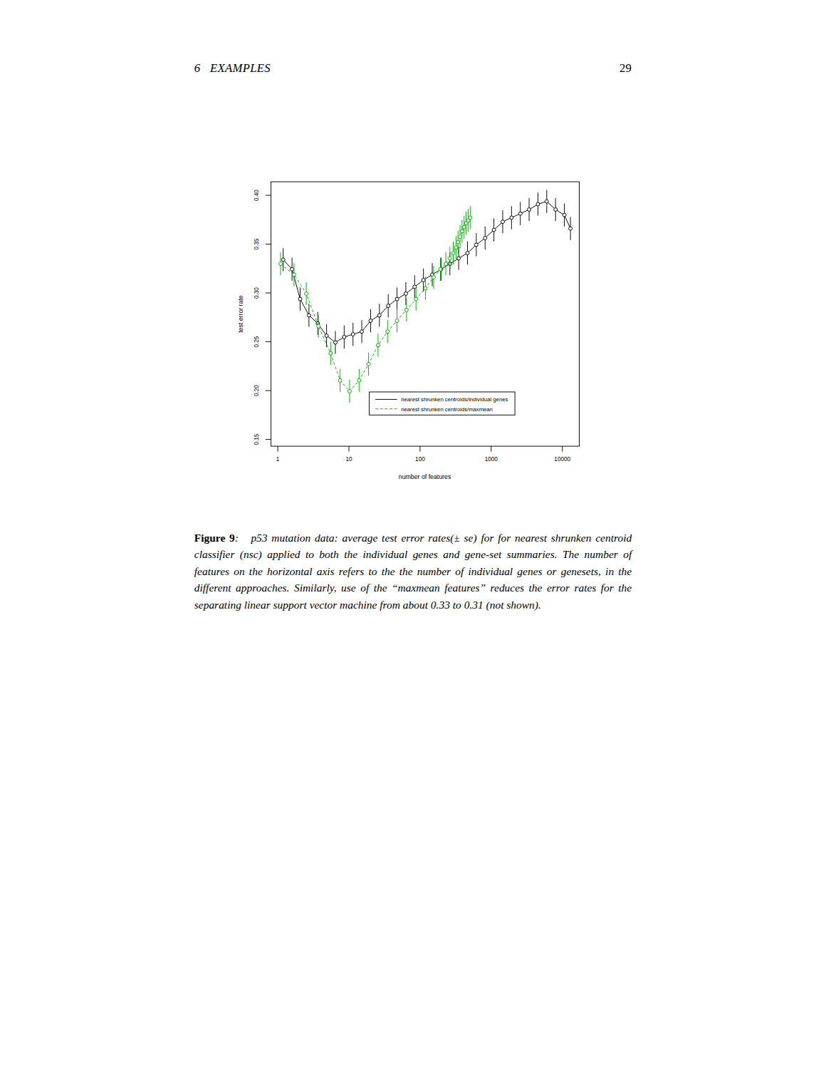6 EXAMPLES
29
y mapping: 0.15 -> 400 ; 0.40 -> 40 (linear) 0.15 0.20 0.25 0.30 0.35 0.40 test error rate 1 10 100 1000 10000 number of features nearest shrunken centroids/individual genes nearest shrunken centroids/maxmean
Figure 9: p53 mutation data: average test error rates(± se) for for nearest shrunken centroid classifier (nsc) applied to both the individual genes and gene-set summaries. The number of features on the horizontal axis refers to the the number of individual genes or genesets, in the different approaches. Similarly, use of the “maxmean features” reduces the error rates for the separating linear support vector machine from about 0.33 to 0.31 (not shown).